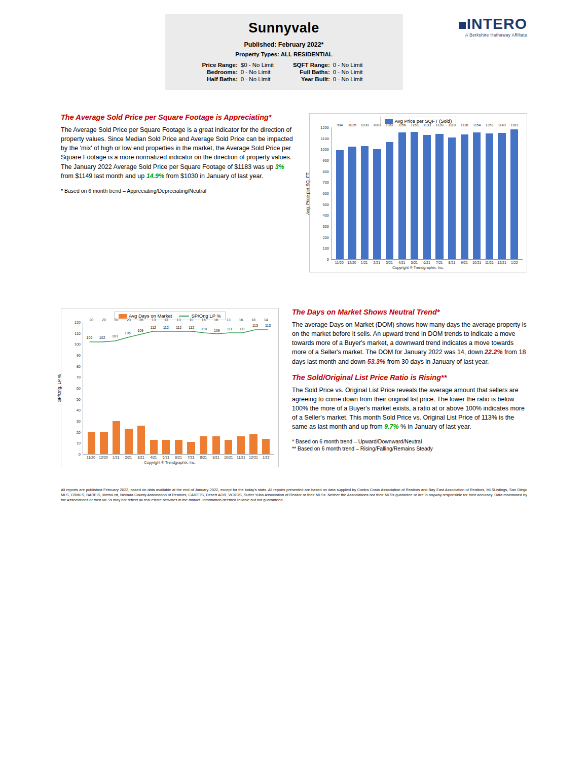Sunnyvale
Published: February 2022*
Property Types: ALL RESIDENTIAL
| Price Range: | $0 - No Limit | | SQFT Range: | 0 - No Limit |
| Bedrooms: | 0 - No Limit | | Full Baths: | 0 - No Limit |
| Half Baths: | 0 - No Limit | | Year Built: | 0 - No Limit |
INTERO
A Berkshire Hathaway Affiliate
The Average Sold Price per Square Footage is Appreciating*
The Average Sold Price per Square Footage is a great indicator for the direction of property values. Since Median Sold Price and Average Sold Price can be impacted by the 'mix' of high or low end properties in the market, the Average Sold Price per Square Footage is a more normalized indicator on the direction of property values. The January 2022 Average Sold Price per Square Footage of $1183 was up 3% from $1149 last month and up 14.9% from $1030 in January of last year.
* Based on 6 month trend – Appreciating/Depreciating/Neutral
Avg Price per SQFT (Sold)
Avg. Price per SQ. FT.
1200 1100 1000 900 800 700 600 500 400 300 200 100 0
994
1025
1030
1003
1067
1156
1158
1133
1139
1110
1136
1154
1353
1149
1183
11/2012/201/212/213/21 4/215/216/217/218/21 9/2110/2111/2112/211/22
Copyright ® Trendgraphix, Inc.
Avg Days on Market SP/Orig LP %
SP/Orig. LP %
120 110 100 90 80 70 60 50 40 30 20 10 0
20
20
30
23
26
13
13
13
11
16
16
13
16
18
14
102 102 103 106 109 112 112 112 112 110 109 111 111 113 113
11/2012/201/212/213/21 4/215/216/217/218/21 9/2110/2111/2112/211/22
Copyright ® Trendgraphix, Inc.
The Days on Market Shows Neutral Trend*
The average Days on Market (DOM) shows how many days the average property is on the market before it sells. An upward trend in DOM trends to indicate a move towards more of a Buyer's market, a downward trend indicates a move towards more of a Seller's market. The DOM for January 2022 was 14, down 22.2% from 18 days last month and down 53.3% from 30 days in January of last year.
The Sold/Original List Price Ratio is Rising**
The Sold Price vs. Original List Price reveals the average amount that sellers are agreeing to come down from their original list price. The lower the ratio is below 100% the more of a Buyer's market exists, a ratio at or above 100% indicates more of a Seller's market. This month Sold Price vs. Original List Price of 113% is the same as last month and up from 9.7% % in January of last year.
* Based on 6 month trend – Upward/Downward/Neutral
** Based on 6 month trend – Rising/Falling/Remains Steady
All reports are published February 2022, based on data available at the end of January 2022, except for the today's stats. All reports presented are based on data supplied by Contra Costa Association of Realtors and Bay East Association of Realtors, MLSListings, San Diego MLS, CRMLS, BAREIS, MetroList, Nevada County Association of Realtors, CARETS, Desert AOR, VCRDS, Sutter Yuba Association of Realtor or their MLSs. Neither the Associations nor their MLSs guarantee or are in anyway responsible for their accuracy. Data maintained by the Associations or their MLSs may not reflect all real estate activities in the market. Information deemed reliable but not guaranteed.